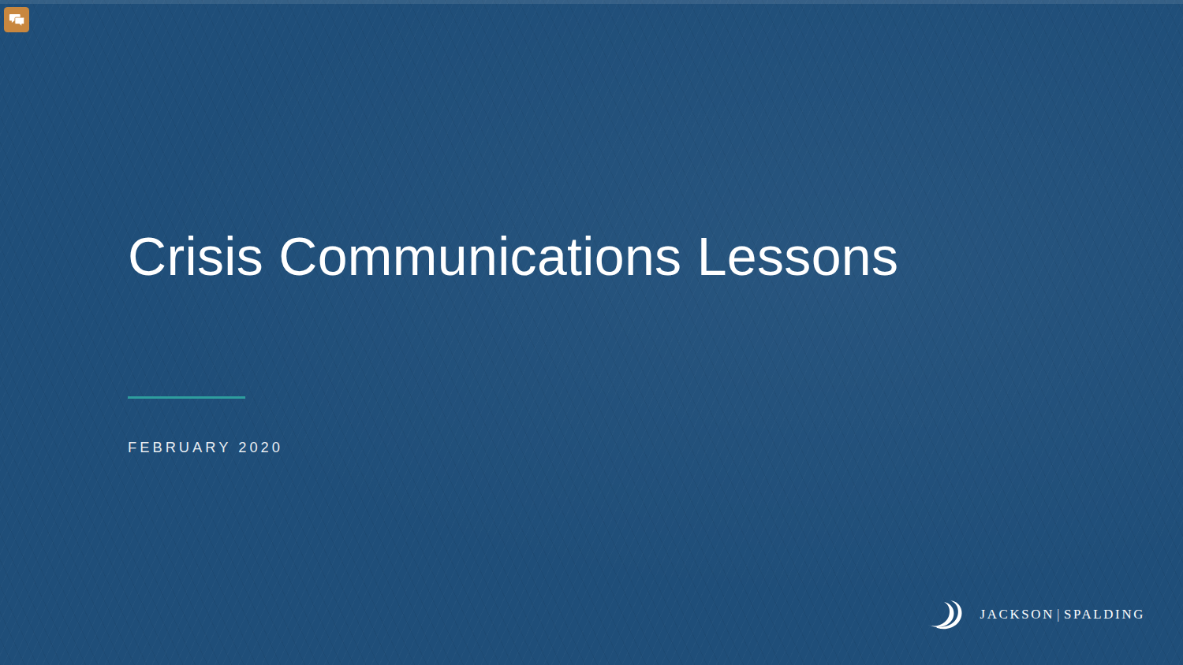Crisis Communications Lessons
February 2020
JACKSON|SPALDING